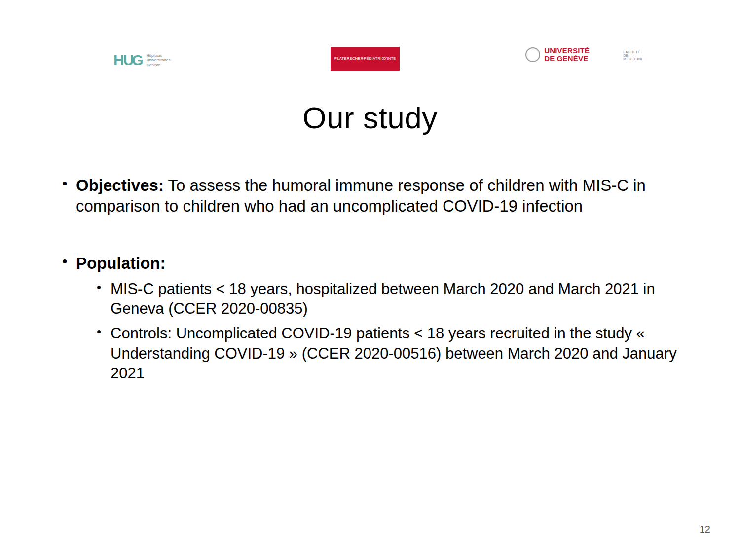HUG Hôpitaux
Universitaires
Genève
PLATEFORME DE
RECHERCHE CLINIQUE
PÉDIATRIQUE & MÉDECINE
D'INTERVENTION
UNIVERSITÉ
DE GENÈVE
FACULTÉ DE MÉDECINE
Our study
Objectives: To assess the humoral immune response of children with MIS-C in comparison to children who had an uncomplicated COVID-19 infection
Population:
MIS-C patients < 18 years, hospitalized between March 2020 and March 2021 in Geneva (CCER 2020-00835)
Controls: Uncomplicated COVID-19 patients < 18 years recruited in the study « Understanding COVID-19 » (CCER 2020-00516) between March 2020 and January 2021
12